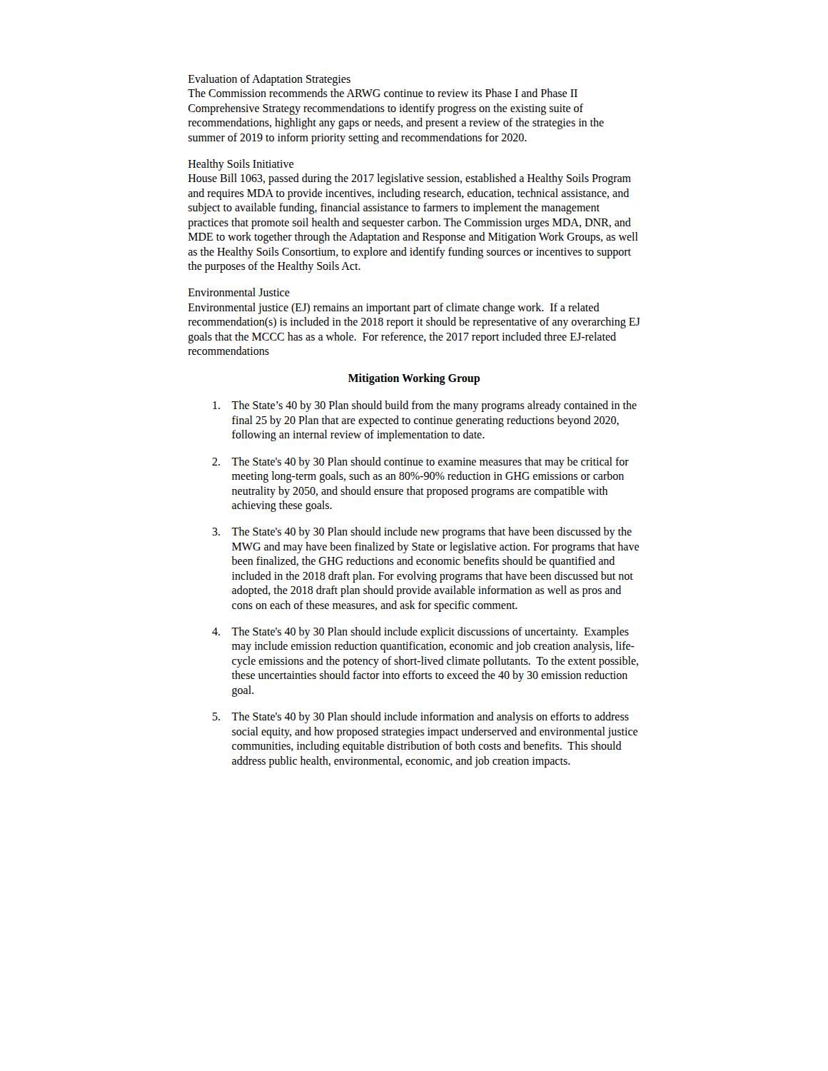Evaluation of Adaptation Strategies
The Commission recommends the ARWG continue to review its Phase I and Phase II Comprehensive Strategy recommendations to identify progress on the existing suite of recommendations, highlight any gaps or needs, and present a review of the strategies in the summer of 2019 to inform priority setting and recommendations for 2020.
Healthy Soils Initiative
House Bill 1063, passed during the 2017 legislative session, established a Healthy Soils Program and requires MDA to provide incentives, including research, education, technical assistance, and subject to available funding, financial assistance to farmers to implement the management practices that promote soil health and sequester carbon. The Commission urges MDA, DNR, and MDE to work together through the Adaptation and Response and Mitigation Work Groups, as well as the Healthy Soils Consortium, to explore and identify funding sources or incentives to support the purposes of the Healthy Soils Act.
Environmental Justice
Environmental justice (EJ) remains an important part of climate change work. If a related recommendation(s) is included in the 2018 report it should be representative of any overarching EJ goals that the MCCC has as a whole. For reference, the 2017 report included three EJ-related recommendations
Mitigation Working Group
The State’s 40 by 30 Plan should build from the many programs already contained in the final 25 by 20 Plan that are expected to continue generating reductions beyond 2020, following an internal review of implementation to date.
The State's 40 by 30 Plan should continue to examine measures that may be critical for meeting long-term goals, such as an 80%-90% reduction in GHG emissions or carbon neutrality by 2050, and should ensure that proposed programs are compatible with achieving these goals.
The State's 40 by 30 Plan should include new programs that have been discussed by the MWG and may have been finalized by State or legislative action. For programs that have been finalized, the GHG reductions and economic benefits should be quantified and included in the 2018 draft plan. For evolving programs that have been discussed but not adopted, the 2018 draft plan should provide available information as well as pros and cons on each of these measures, and ask for specific comment.
The State's 40 by 30 Plan should include explicit discussions of uncertainty. Examples may include emission reduction quantification, economic and job creation analysis, life-cycle emissions and the potency of short-lived climate pollutants. To the extent possible, these uncertainties should factor into efforts to exceed the 40 by 30 emission reduction goal.
The State's 40 by 30 Plan should include information and analysis on efforts to address social equity, and how proposed strategies impact underserved and environmental justice communities, including equitable distribution of both costs and benefits. This should address public health, environmental, economic, and job creation impacts.